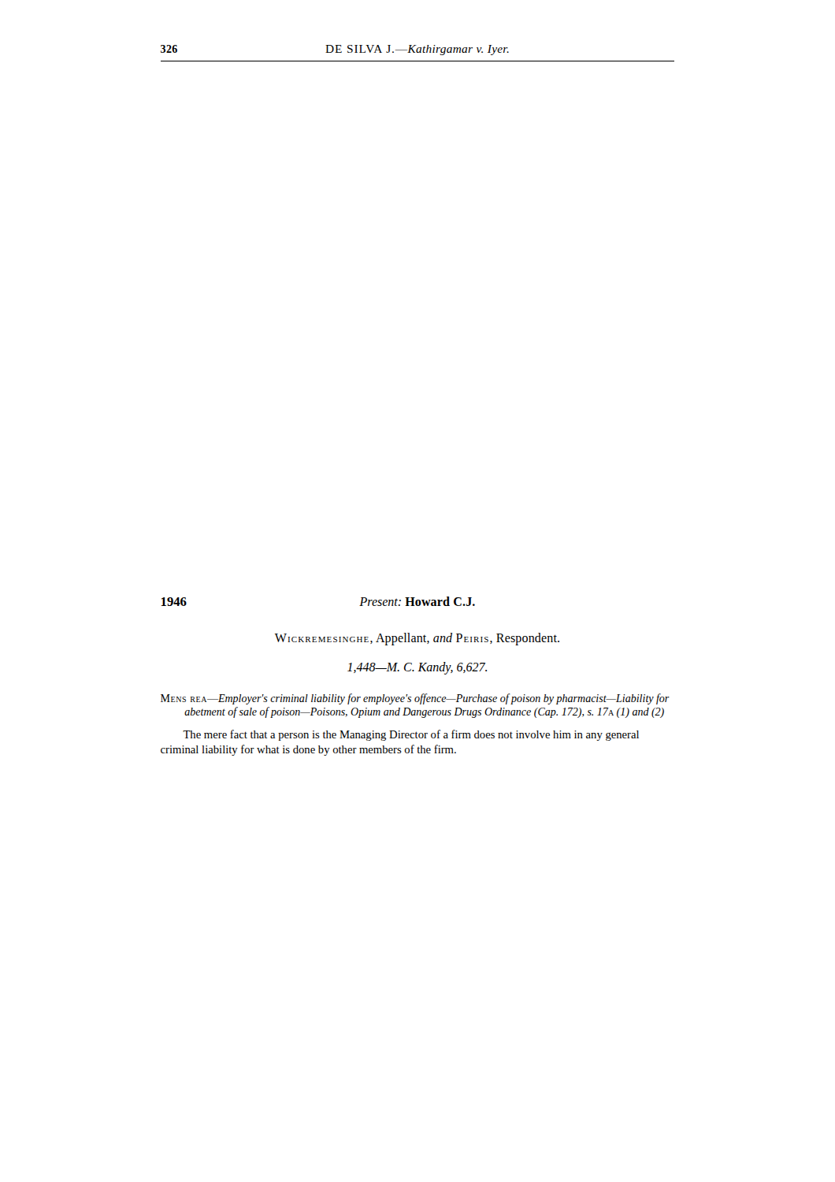326 DE SILVA J.—Kathirgamar v. Iyer.
1946 Present: Howard C.J.
Wickremesinghe, Appellant, and Peiris, Respondent.
1,448—M. C. Kandy, 6,627.
Mens rea—Employer's criminal liability for employee's offence—Purchase of poison by pharmacist—Liability for abetment of sale of poison—Poisons, Opium and Dangerous Drugs Ordinance (Cap. 172), s. 17 a (1) and (2)
The mere fact that a person is the Managing Director of a firm does not involve him in any general criminal liability for what is done by other members of the firm.